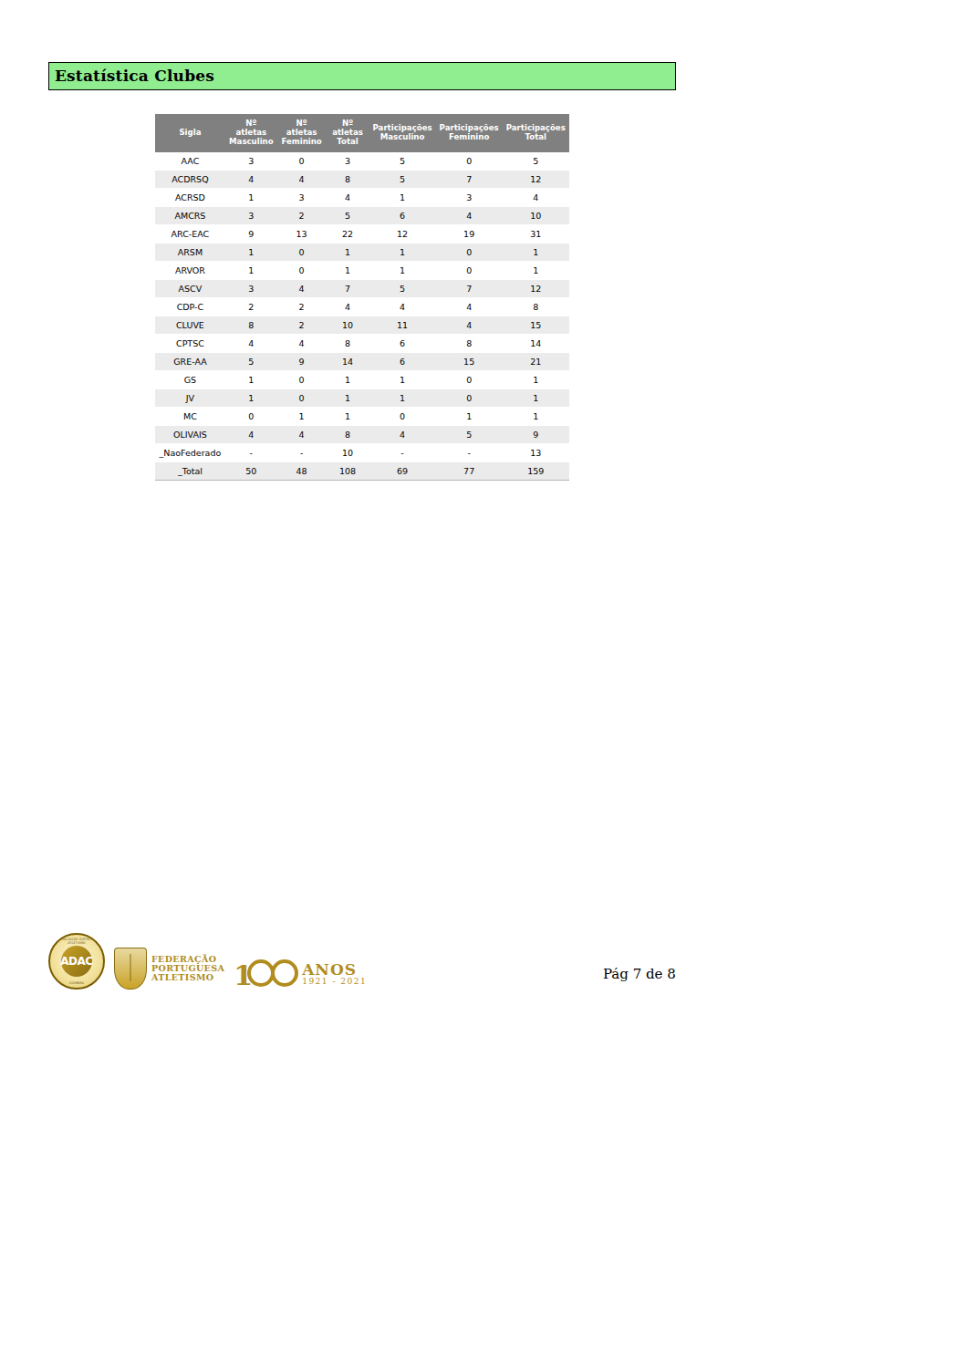Estatística Clubes
| Sigla | Nº atletas Masculino | Nº atletas Feminino | Nº atletas Total | Participações Masculino | Participações Feminino | Participações Total |
| --- | --- | --- | --- | --- | --- | --- |
| AAC | 3 | 0 | 3 | 5 | 0 | 5 |
| ACDRSQ | 4 | 4 | 8 | 5 | 7 | 12 |
| ACRSD | 1 | 3 | 4 | 1 | 3 | 4 |
| AMCRS | 3 | 2 | 5 | 6 | 4 | 10 |
| ARC-EAC | 9 | 13 | 22 | 12 | 19 | 31 |
| ARSM | 1 | 0 | 1 | 1 | 0 | 1 |
| ARVOR | 1 | 0 | 1 | 1 | 0 | 1 |
| ASCV | 3 | 4 | 7 | 5 | 7 | 12 |
| CDP-C | 2 | 2 | 4 | 4 | 4 | 8 |
| CLUVE | 8 | 2 | 10 | 11 | 4 | 15 |
| CPTSC | 4 | 4 | 8 | 6 | 8 | 14 |
| GRE-AA | 5 | 9 | 14 | 6 | 15 | 21 |
| GS | 1 | 0 | 1 | 1 | 0 | 1 |
| JV | 1 | 0 | 1 | 1 | 0 | 1 |
| MC | 0 | 1 | 1 | 0 | 1 | 1 |
| OLIVAIS | 4 | 4 | 8 | 4 | 5 | 9 |
| _NaoFederado | - | - | 10 | - | - | 13 |
| _Total | 50 | 48 | 108 | 69 | 77 | 159 |
ASSOCIAÇÃO DISTRITAL ATLETISMO COIMBRA
ADAC
Federação
Portuguesa
Atletismo
1
ANOS
1921 - 2021
Pág 7 de 8